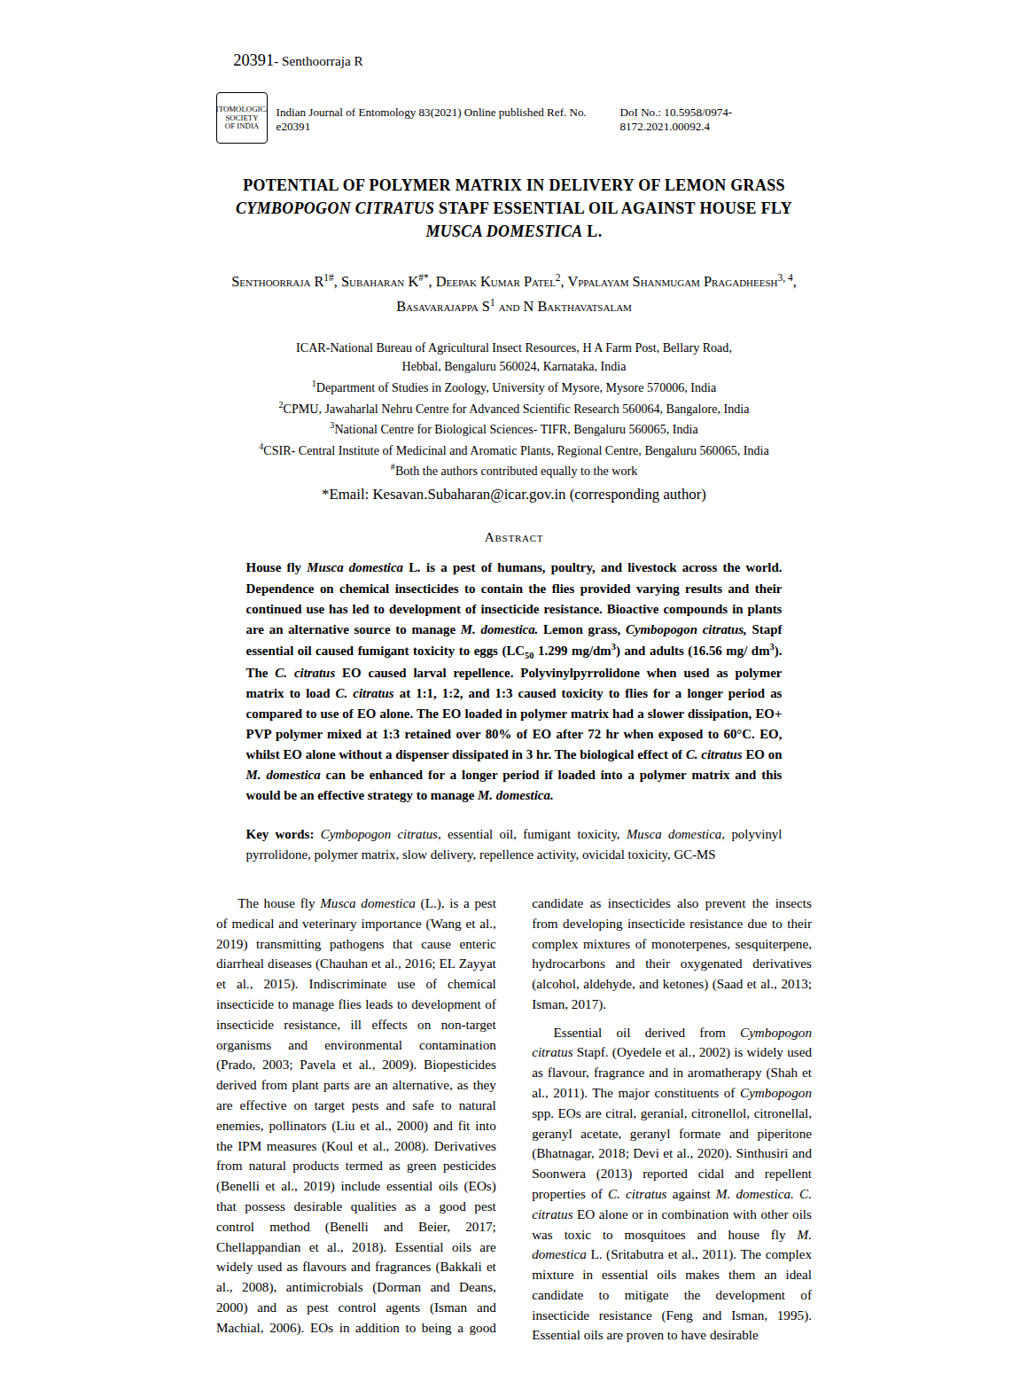20391- Senthoorraja R
ENTOMOLOGICAL
SOCIETY
OF INDIA
Indian Journal of Entomology 83(2021) Online published Ref. No. e20391 DoI No.: 10.5958/0974-8172.2021.00092.4
Potential of Polymer Matrix in Delivery of Lemon Grass Cymbopogon citratus Stapf Essential Oil Against House Fly Musca domestica L.
Senthoorraja R1#, Subaharan K#*, Deepak Kumar Patel2, Vppalayam Shanmugam Pragadheesh3, 4,
Basavarajappa S1 and N Bakthavatsalam
ICAR-National Bureau of Agricultural Insect Resources, H A Farm Post, Bellary Road,
Hebbal, Bengaluru 560024, Karnataka, India
1Department of Studies in Zoology, University of Mysore, Mysore 570006, India
2CPMU, Jawaharlal Nehru Centre for Advanced Scientific Research 560064, Bangalore, India
3National Centre for Biological Sciences- TIFR, Bengaluru 560065, India
4CSIR- Central Institute of Medicinal and Aromatic Plants, Regional Centre, Bengaluru 560065, India
#Both the authors contributed equally to the work
*Email: Kesavan.Subaharan@icar.gov.in (corresponding author)
Abstract
House fly Musca domestica L. is a pest of humans, poultry, and livestock across the world. Dependence on chemical insecticides to contain the flies provided varying results and their continued use has led to development of insecticide resistance. Bioactive compounds in plants are an alternative source to manage M. domestica. Lemon grass, Cymbopogon citratus, Stapf essential oil caused fumigant toxicity to eggs (LC50 1.299 mg/dm3) and adults (16.56 mg/ dm3). The C. citratus EO caused larval repellence. Polyvinylpyrrolidone when used as polymer matrix to load C. citratus at 1:1, 1:2, and 1:3 caused toxicity to flies for a longer period as compared to use of EO alone. The EO loaded in polymer matrix had a slower dissipation, EO+ PVP polymer mixed at 1:3 retained over 80% of EO after 72 hr when exposed to 60°C. EO, whilst EO alone without a dispenser dissipated in 3 hr. The biological effect of C. citratus EO on M. domestica can be enhanced for a longer period if loaded into a polymer matrix and this would be an effective strategy to manage M. domestica.
Key words: Cymbopogon citratus, essential oil, fumigant toxicity, Musca domestica, polyvinyl pyrrolidone, polymer matrix, slow delivery, repellence activity, ovicidal toxicity, GC-MS
The house fly Musca domestica (L.), is a pest of medical and veterinary importance (Wang et al., 2019) transmitting pathogens that cause enteric diarrheal diseases (Chauhan et al., 2016; EL Zayyat et al., 2015). Indiscriminate use of chemical insecticide to manage flies leads to development of insecticide resistance, ill effects on non-target organisms and environmental contamination (Prado, 2003; Pavela et al., 2009). Biopesticides derived from plant parts are an alternative, as they are effective on target pests and safe to natural enemies, pollinators (Liu et al., 2000) and fit into the IPM measures (Koul et al., 2008). Derivatives from natural products termed as green pesticides (Benelli et al., 2019) include essential oils (EOs) that possess desirable qualities as a good pest control method (Benelli and Beier, 2017; Chellappandian et al., 2018). Essential oils are widely used as flavours and fragrances (Bakkali et al., 2008), antimicrobials (Dorman and Deans, 2000) and as pest control agents (Isman and Machial, 2006). EOs in addition to being a good candidate as insecticides also prevent the insects from developing insecticide resistance due to their complex mixtures of monoterpenes, sesquiterpene, hydrocarbons and their oxygenated derivatives (alcohol, aldehyde, and ketones) (Saad et al., 2013; Isman, 2017).
Essential oil derived from Cymbopogon citratus Stapf. (Oyedele et al., 2002) is widely used as flavour, fragrance and in aromatherapy (Shah et al., 2011). The major constituents of Cymbopogon spp. EOs are citral, geranial, citronellol, citronellal, geranyl acetate, geranyl formate and piperitone (Bhatnagar, 2018; Devi et al., 2020). Sinthusiri and Soonwera (2013) reported cidal and repellent properties of C. citratus against M. domestica. C. citratus EO alone or in combination with other oils was toxic to mosquitoes and house fly M. domestica L. (Sritabutra et al., 2011). The complex mixture in essential oils makes them an ideal candidate to mitigate the development of insecticide resistance (Feng and Isman, 1995). Essential oils are proven to have desirable